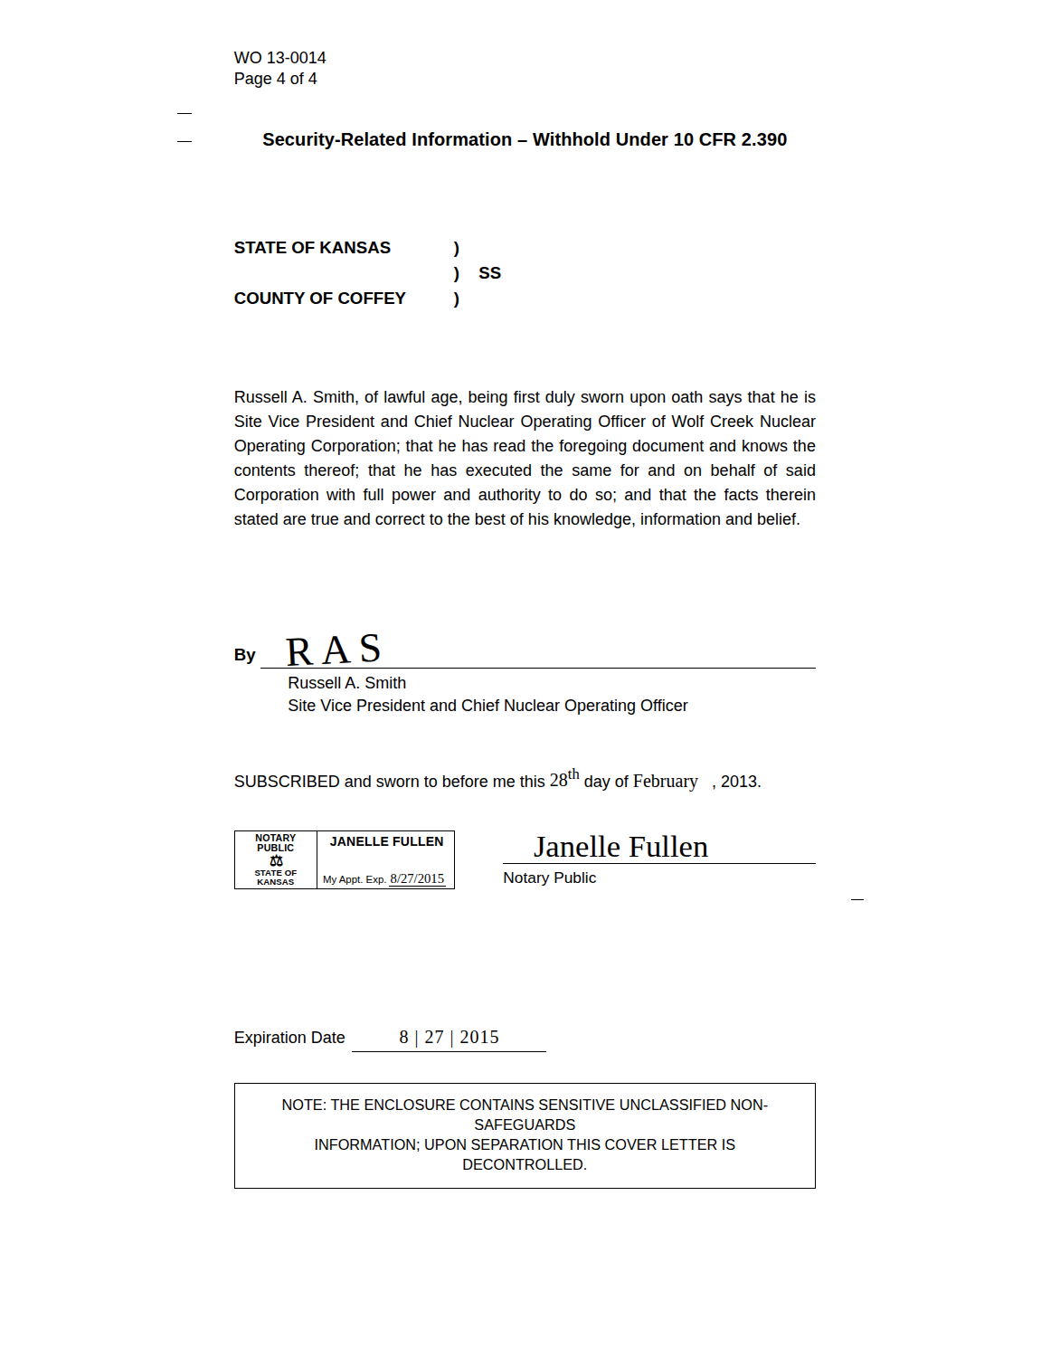WO 13-0014
Page 4 of 4
Security-Related Information – Withhold Under 10 CFR 2.390
| STATE OF KANSAS | ) | |
| | ) | SS |
| COUNTY OF COFFEY | ) | |
Russell A. Smith, of lawful age, being first duly sworn upon oath says that he is Site Vice President and Chief Nuclear Operating Officer of Wolf Creek Nuclear Operating Corporation; that he has read the foregoing document and knows the contents thereof; that he has executed the same for and on behalf of said Corporation with full power and authority to do so; and that the facts therein stated are true and correct to the best of his knowledge, information and belief.
By R A S
Russell A. Smith
Site Vice President and Chief Nuclear Operating Officer
SUBSCRIBED and sworn to before me this 28th day of February , 2013.
NOTARY PUBLIC
⚖
STATE OF KANSAS
JANELLE FULLEN
My Appt. Exp. 8/27/2015
Janelle Fullen
Notary Public
Expiration Date 8 | 27 | 2015
NOTE: THE ENCLOSURE CONTAINS SENSITIVE UNCLASSIFIED NON-SAFEGUARDS
INFORMATION; UPON SEPARATION THIS COVER LETTER IS DECONTROLLED.